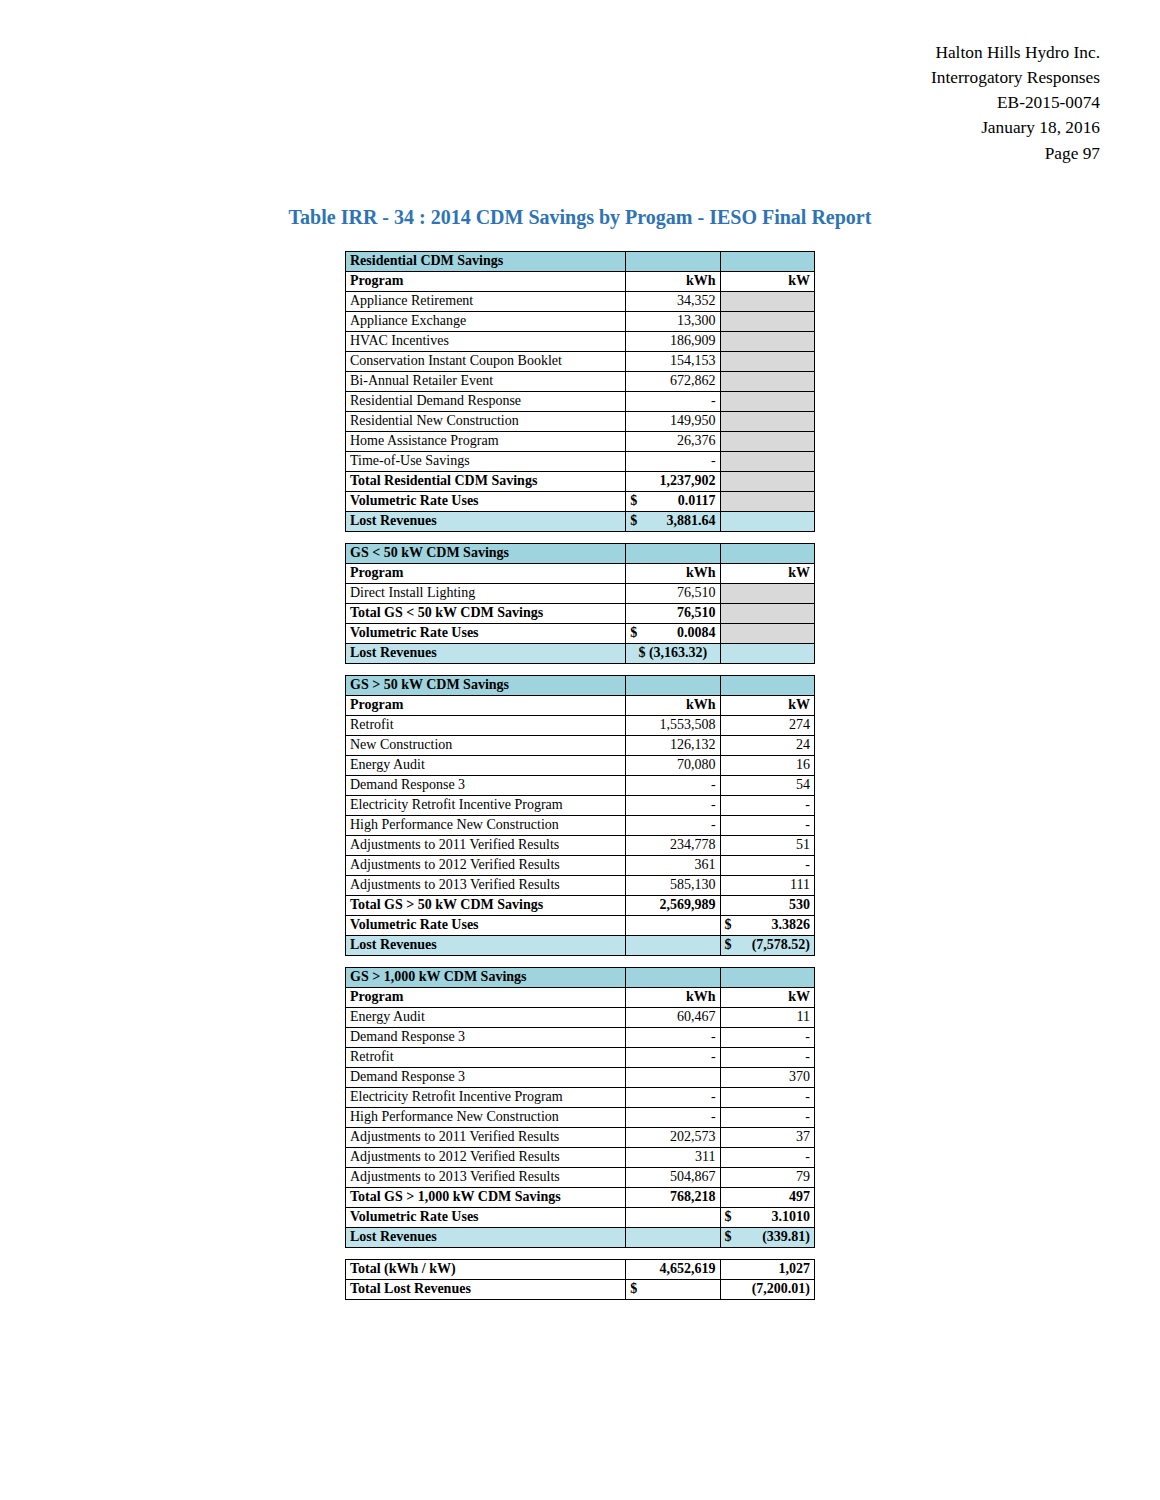Halton Hills Hydro Inc.
Interrogatory Responses
EB-2015-0074
January 18, 2016
Page 97
Table IRR - 34 : 2014 CDM Savings by Progam - IESO Final Report
| Residential CDM Savings | | |
| Program | kWh | kW |
| Appliance Retirement | 34,352 | |
| Appliance Exchange | 13,300 | |
| HVAC Incentives | 186,909 | |
| Conservation Instant Coupon Booklet | 154,153 | |
| Bi-Annual Retailer Event | 672,862 | |
| Residential Demand Response | - | |
| Residential New Construction | 149,950 | |
| Home Assistance Program | 26,376 | |
| Time-of-Use Savings | - | |
| Total Residential CDM Savings | 1,237,902 | |
| Volumetric Rate Uses | $ 0.0117 | |
| Lost Revenues | $ 3,881.64 | |
| GS < 50 kW CDM Savings | | |
| Program | kWh | kW |
| Direct Install Lighting | 76,510 | |
| Total GS < 50 kW CDM Savings | 76,510 | |
| Volumetric Rate Uses | $ 0.0084 | |
| Lost Revenues | $ (3,163.32) | |
| GS > 50 kW CDM Savings | | |
| Program | kWh | kW |
| Retrofit | 1,553,508 | 274 |
| New Construction | 126,132 | 24 |
| Energy Audit | 70,080 | 16 |
| Demand Response 3 | - | 54 |
| Electricity Retrofit Incentive Program | - | - |
| High Performance New Construction | - | - |
| Adjustments to 2011 Verified Results | 234,778 | 51 |
| Adjustments to 2012 Verified Results | 361 | - |
| Adjustments to 2013 Verified Results | 585,130 | 111 |
| Total GS > 50 kW CDM Savings | 2,569,989 | 530 |
| Volumetric Rate Uses | | $ 3.3826 |
| Lost Revenues | | $ (7,578.52) |
| GS > 1,000 kW CDM Savings | | |
| Program | kWh | kW |
| Energy Audit | 60,467 | 11 |
| Demand Response 3 | - | - |
| Retrofit | - | - |
| Demand Response 3 | | 370 |
| Electricity Retrofit Incentive Program | - | - |
| High Performance New Construction | - | - |
| Adjustments to 2011 Verified Results | 202,573 | 37 |
| Adjustments to 2012 Verified Results | 311 | - |
| Adjustments to 2013 Verified Results | 504,867 | 79 |
| Total GS > 1,000 kW CDM Savings | 768,218 | 497 |
| Volumetric Rate Uses | | $ 3.1010 |
| Lost Revenues | | $ (339.81) |
| Total (kWh / kW) | 4,652,619 | 1,027 |
| Total Lost Revenues | $ | (7,200.01) |